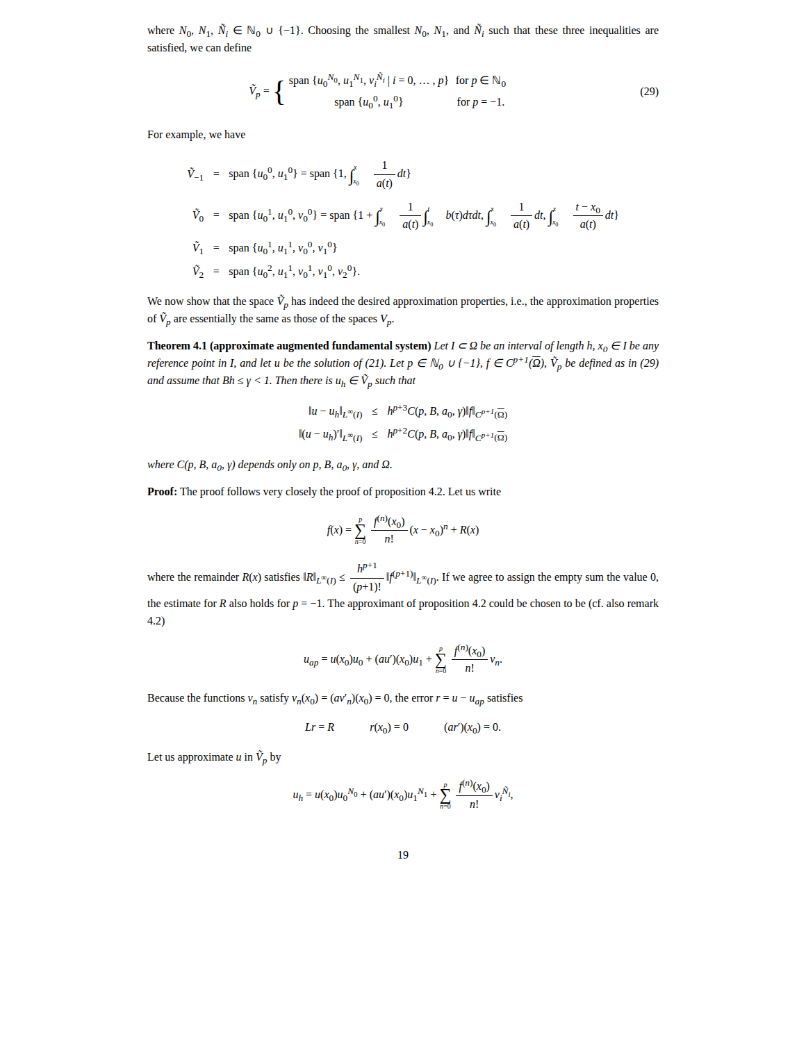where N0, N1, Ñi ∈ ℕ0 ∪ {−1}. Choosing the smallest N0, N1, and Ñi such that these three inequalities are satisfied, we can define
Ṽp = {
| span { u 0 N 0 , u 1 N 1 , v i Ñ i / i = 0, … , p } | for p ∈ ℕ 0 |
| span { u 0 0 , u 1 0 } | for p = −1. |
(29)
For example, we have
| Ṽ −1 | = | span { u 0 0 , u 1 0 } = span {1, ∫ x 0 x 1 a ( t ) dt } |
| Ṽ 0 | = | span { u 0 1 , u 1 0 , v 0 0 } = span {1 + ∫ x 0 x 1 a ( t ) ∫ x 0 t b ( τ ) dτdt , ∫ x 0 x 1 a ( t ) dt , ∫ x 0 x t − x 0 a ( t ) dt } |
| Ṽ 1 | = | span { u 0 1 , u 1 1 , v 0 0 , v 1 0 } |
| Ṽ 2 | = | span { u 0 2 , u 1 1 , v 0 1 , v 1 0 , v 2 0 }. |
We now show that the space Ṽp has indeed the desired approximation properties, i.e., the approximation properties of Ṽp are essentially the same as those of the spaces Vp.
Theorem 4.1 (approximate augmented fundamental system) Let I ⊂ Ω be an interval of length h, x0 ∈ I be any reference point in I, and let u be the solution of (21). Let p ∈ ℕ0 ∪ {−1}, f ∈ Cp+1(Ω), Ṽp be defined as in (29) and assume that Bh ≤ γ < 1. Then there is uh ∈ Ṽp such that
| ‖ u − u h ‖ L ∞ ( I ) | ≤ | h p +3 C ( p , B , a 0 , γ )‖ f ‖ C p+1 ( Ω ) |
| ‖( u − u h )′‖ L ∞ ( I ) | ≤ | h p +2 C ( p , B , a 0 , γ )‖ f ‖ C p+1 ( Ω ) |
where C(p, B, a0, γ) depends only on p, B, a0, γ, and Ω.
Proof: The proof follows very closely the proof of proposition 4.2. Let us write
f(x) = p∑n=0 f(n)(x0) n!(x − x0)n + R(x)
where the remainder R(x) satisfies ‖R‖L∞(I) ≤ hp+1(p+1)!‖f(p+1)‖L∞(I). If we agree to assign the empty sum the value 0, the estimate for R also holds for p = −1. The approximant of proposition 4.2 could be chosen to be (cf. also remark 4.2)
uap = u(x0)u0 + (au′)(x0)u1 + p∑n=0 f(n)(x0) n!vn.
Because the functions vn satisfy vn(x0) = (av′n)(x0) = 0, the error r = u − uap satisfies
Lr = R r(x0) = 0 (ar′)(x0) = 0.
Let us approximate u in Ṽp by
uh = u(x0)u0N0 + (au′)(x0)u1N1 + p∑n=0 f(n)(x0) n!viÑi,
19